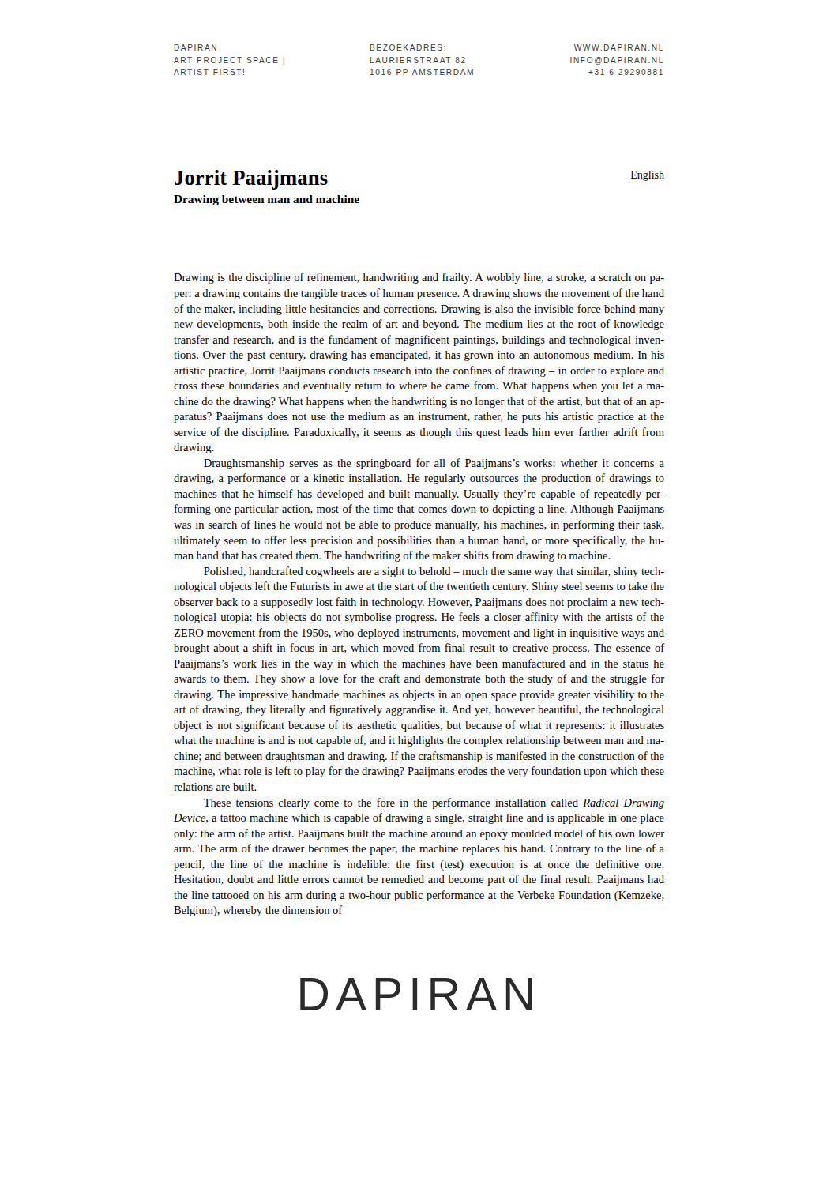DAPIRAN
ART PROJECT SPACE |
ARTIST FIRST!
BEZOEKADRES:
LAURIERSTRAAT 82
1016 PP AMSTERDAM
WWW.DAPIRAN.NL
INFO@DAPIRAN.NL
+31 6 29290881
English
Jorrit Paaijmans
Drawing between man and machine
Drawing is the discipline of refinement, handwriting and frailty. A wobbly line, a stroke, a scratch on paper: a drawing contains the tangible traces of human presence. A drawing shows the movement of the hand of the maker, including little hesitancies and corrections. Drawing is also the invisible force behind many new developments, both inside the realm of art and beyond. The medium lies at the root of knowledge transfer and research, and is the fundament of magnificent paintings, buildings and technological inventions. Over the past century, drawing has emancipated, it has grown into an autonomous medium. In his artistic practice, Jorrit Paaijmans conducts research into the confines of drawing – in order to explore and cross these boundaries and eventually return to where he came from. What happens when you let a machine do the drawing? What happens when the handwriting is no longer that of the artist, but that of an apparatus? Paaijmans does not use the medium as an instrument, rather, he puts his artistic practice at the service of the discipline. Paradoxically, it seems as though this quest leads him ever farther adrift from drawing.
Draughtsmanship serves as the springboard for all of Paaijmans’s works: whether it concerns a drawing, a performance or a kinetic installation. He regularly outsources the production of drawings to machines that he himself has developed and built manually. Usually they’re capable of repeatedly performing one particular action, most of the time that comes down to depicting a line. Although Paaijmans was in search of lines he would not be able to produce manually, his machines, in performing their task, ultimately seem to offer less precision and possibilities than a human hand, or more specifically, the human hand that has created them. The handwriting of the maker shifts from drawing to machine.
Polished, handcrafted cogwheels are a sight to behold – much the same way that similar, shiny technological objects left the Futurists in awe at the start of the twentieth century. Shiny steel seems to take the observer back to a supposedly lost faith in technology. However, Paaijmans does not proclaim a new technological utopia: his objects do not symbolise progress. He feels a closer affinity with the artists of the ZERO movement from the 1950s, who deployed instruments, movement and light in inquisitive ways and brought about a shift in focus in art, which moved from final result to creative process. The essence of Paaijmans’s work lies in the way in which the machines have been manufactured and in the status he awards to them. They show a love for the craft and demonstrate both the study of and the struggle for drawing. The impressive handmade machines as objects in an open space provide greater visibility to the art of drawing, they literally and figuratively aggrandise it. And yet, however beautiful, the technological object is not significant because of its aesthetic qualities, but because of what it represents: it illustrates what the machine is and is not capable of, and it highlights the complex relationship between man and machine; and between draughtsman and drawing. If the craftsmanship is manifested in the construction of the machine, what role is left to play for the drawing? Paaijmans erodes the very foundation upon which these relations are built.
These tensions clearly come to the fore in the performance installation called Radical Drawing Device, a tattoo machine which is capable of drawing a single, straight line and is applicable in one place only: the arm of the artist. Paaijmans built the machine around an epoxy moulded model of his own lower arm. The arm of the drawer becomes the paper, the machine replaces his hand. Contrary to the line of a pencil, the line of the machine is indelible: the first (test) execution is at once the definitive one. Hesitation, doubt and little errors cannot be remedied and become part of the final result. Paaijmans had the line tattooed on his arm during a two-hour public performance at the Verbeke Foundation (Kemzeke, Belgium), whereby the dimension of
DAPIRAN